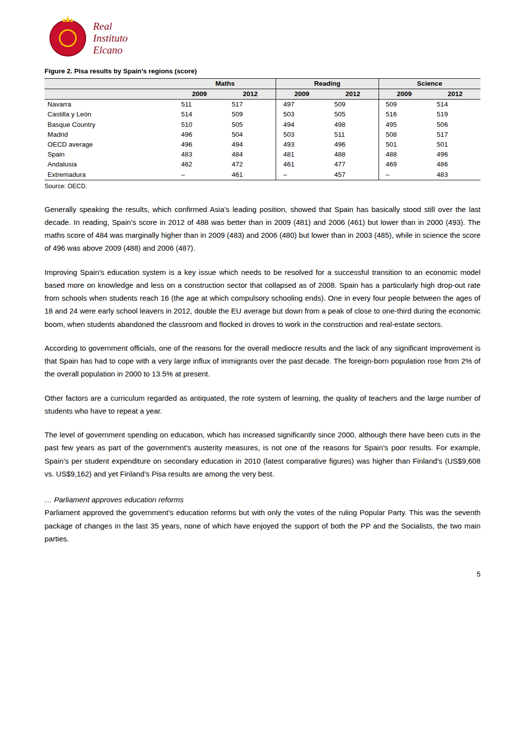Real
Instituto
Elcano
Figure 2. Pisa results by Spain’s regions (score)
| | Maths | Reading | Science |
| --- | --- | --- | --- |
| | 2009 | 2012 | 2009 | 2012 | 2009 | 2012 |
| Navarra | 511 | 517 | 497 | 509 | 509 | 514 |
| Castilla y León | 514 | 509 | 503 | 505 | 516 | 519 |
| Basque Country | 510 | 505 | 494 | 498 | 495 | 506 |
| Madrid | 496 | 504 | 503 | 511 | 508 | 517 |
| OECD average | 496 | 494 | 493 | 496 | 501 | 501 |
| Spain | 483 | 484 | 481 | 488 | 488 | 496 |
| Andalusia | 462 | 472 | 461 | 477 | 469 | 486 |
| Extremadura | – | 461 | – | 457 | – | 483 |
Source: OECD.
Generally speaking the results, which confirmed Asia’s leading position, showed that Spain has basically stood still over the last decade. In reading, Spain’s score in 2012 of 488 was better than in 2009 (481) and 2006 (461) but lower than in 2000 (493). The maths score of 484 was marginally higher than in 2009 (483) and 2006 (480) but lower than in 2003 (485), while in science the score of 496 was above 2009 (488) and 2006 (487).
Improving Spain’s education system is a key issue which needs to be resolved for a successful transition to an economic model based more on knowledge and less on a construction sector that collapsed as of 2008. Spain has a particularly high drop-out rate from schools when students reach 16 (the age at which compulsory schooling ends). One in every four people between the ages of 18 and 24 were early school leavers in 2012, double the EU average but down from a peak of close to one-third during the economic boom, when students abandoned the classroom and flocked in droves to work in the construction and real-estate sectors.
According to government officials, one of the reasons for the overall mediocre results and the lack of any significant improvement is that Spain has had to cope with a very large influx of immigrants over the past decade. The foreign-born population rose from 2% of the overall population in 2000 to 13.5% at present.
Other factors are a curriculum regarded as antiquated, the rote system of learning, the quality of teachers and the large number of students who have to repeat a year.
The level of government spending on education, which has increased significantly since 2000, although there have been cuts in the past few years as part of the government’s austerity measures, is not one of the reasons for Spain’s poor results. For example, Spain’s per student expenditure on secondary education in 2010 (latest comparative figures) was higher than Finland’s (US$9,608 vs. US$9,162) and yet Finland’s Pisa results are among the very best.
… Parliament approves education reforms
Parliament approved the government’s education reforms but with only the votes of the ruling Popular Party. This was the seventh package of changes in the last 35 years, none of which have enjoyed the support of both the PP and the Socialists, the two main parties.
5